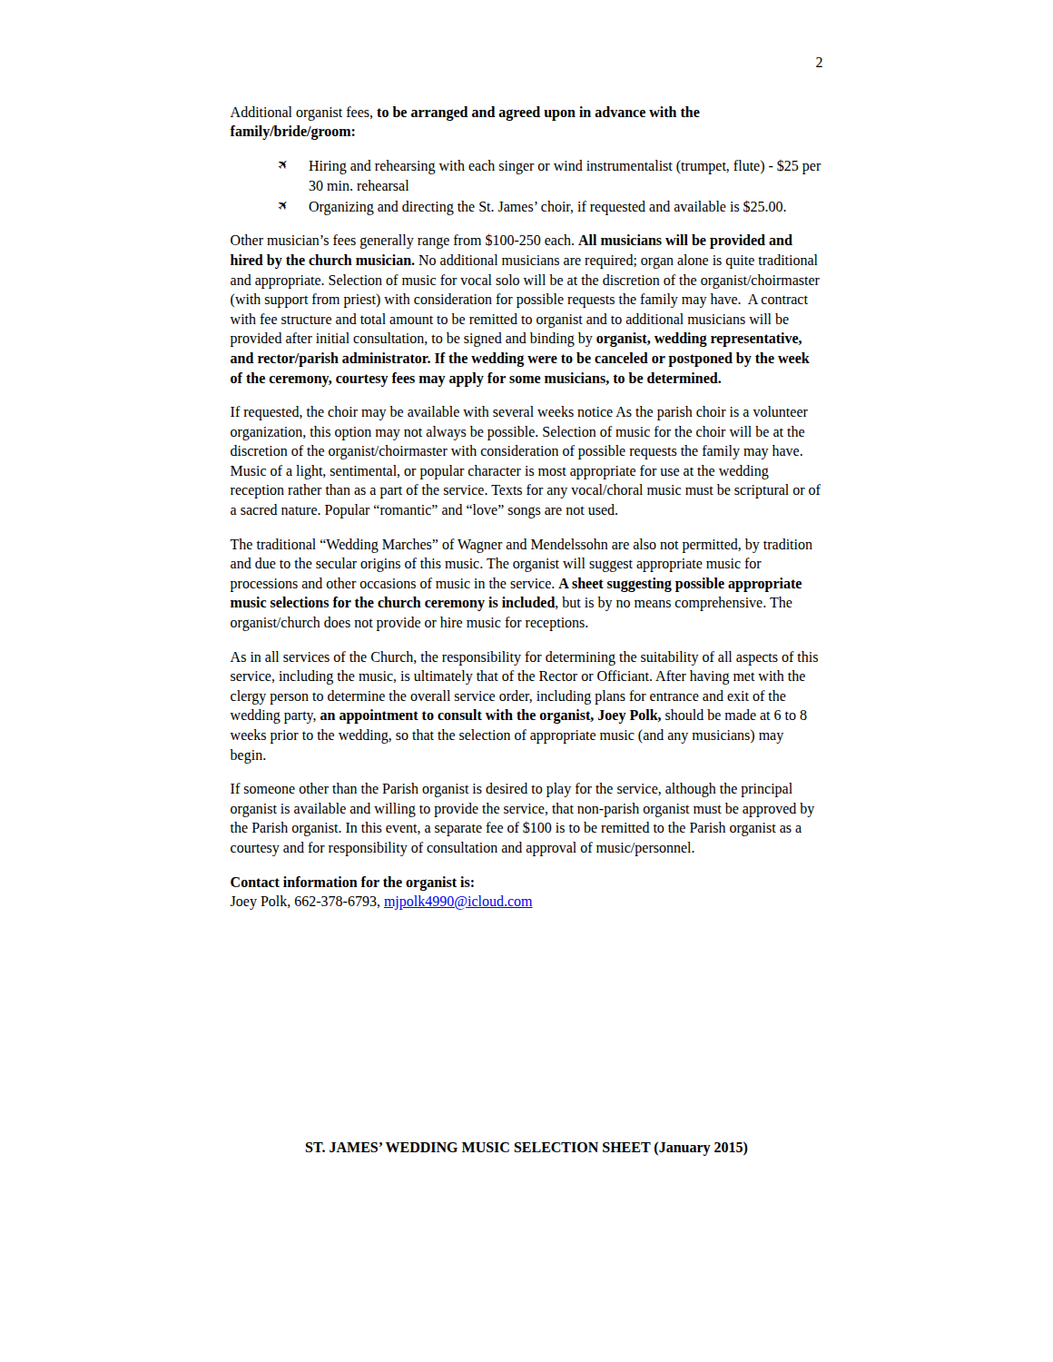2
Additional organist fees, to be arranged and agreed upon in advance with the family/bride/groom:
Hiring and rehearsing with each singer or wind instrumentalist (trumpet, flute) - $25 per 30 min. rehearsal
Organizing and directing the St. James’ choir, if requested and available is $25.00.
Other musician’s fees generally range from $100-250 each. All musicians will be provided and hired by the church musician. No additional musicians are required; organ alone is quite traditional and appropriate. Selection of music for vocal solo will be at the discretion of the organist/choirmaster (with support from priest) with consideration for possible requests the family may have. A contract with fee structure and total amount to be remitted to organist and to additional musicians will be provided after initial consultation, to be signed and binding by organist, wedding representative, and rector/parish administrator. If the wedding were to be canceled or postponed by the week of the ceremony, courtesy fees may apply for some musicians, to be determined.
If requested, the choir may be available with several weeks notice As the parish choir is a volunteer organization, this option may not always be possible. Selection of music for the choir will be at the discretion of the organist/choirmaster with consideration of possible requests the family may have. Music of a light, sentimental, or popular character is most appropriate for use at the wedding reception rather than as a part of the service. Texts for any vocal/choral music must be scriptural or of a sacred nature. Popular “romantic” and “love” songs are not used.
The traditional “Wedding Marches” of Wagner and Mendelssohn are also not permitted, by tradition and due to the secular origins of this music. The organist will suggest appropriate music for processions and other occasions of music in the service. A sheet suggesting possible appropriate music selections for the church ceremony is included, but is by no means comprehensive. The organist/church does not provide or hire music for receptions.
As in all services of the Church, the responsibility for determining the suitability of all aspects of this service, including the music, is ultimately that of the Rector or Officiant. After having met with the clergy person to determine the overall service order, including plans for entrance and exit of the wedding party, an appointment to consult with the organist, Joey Polk, should be made at 6 to 8 weeks prior to the wedding, so that the selection of appropriate music (and any musicians) may begin.
If someone other than the Parish organist is desired to play for the service, although the principal organist is available and willing to provide the service, that non-parish organist must be approved by the Parish organist. In this event, a separate fee of $100 is to be remitted to the Parish organist as a courtesy and for responsibility of consultation and approval of music/personnel.
Contact information for the organist is:
Joey Polk, 662-378-6793, mjpolk4990@icloud.com
ST. JAMES’ WEDDING MUSIC SELECTION SHEET (January 2015)